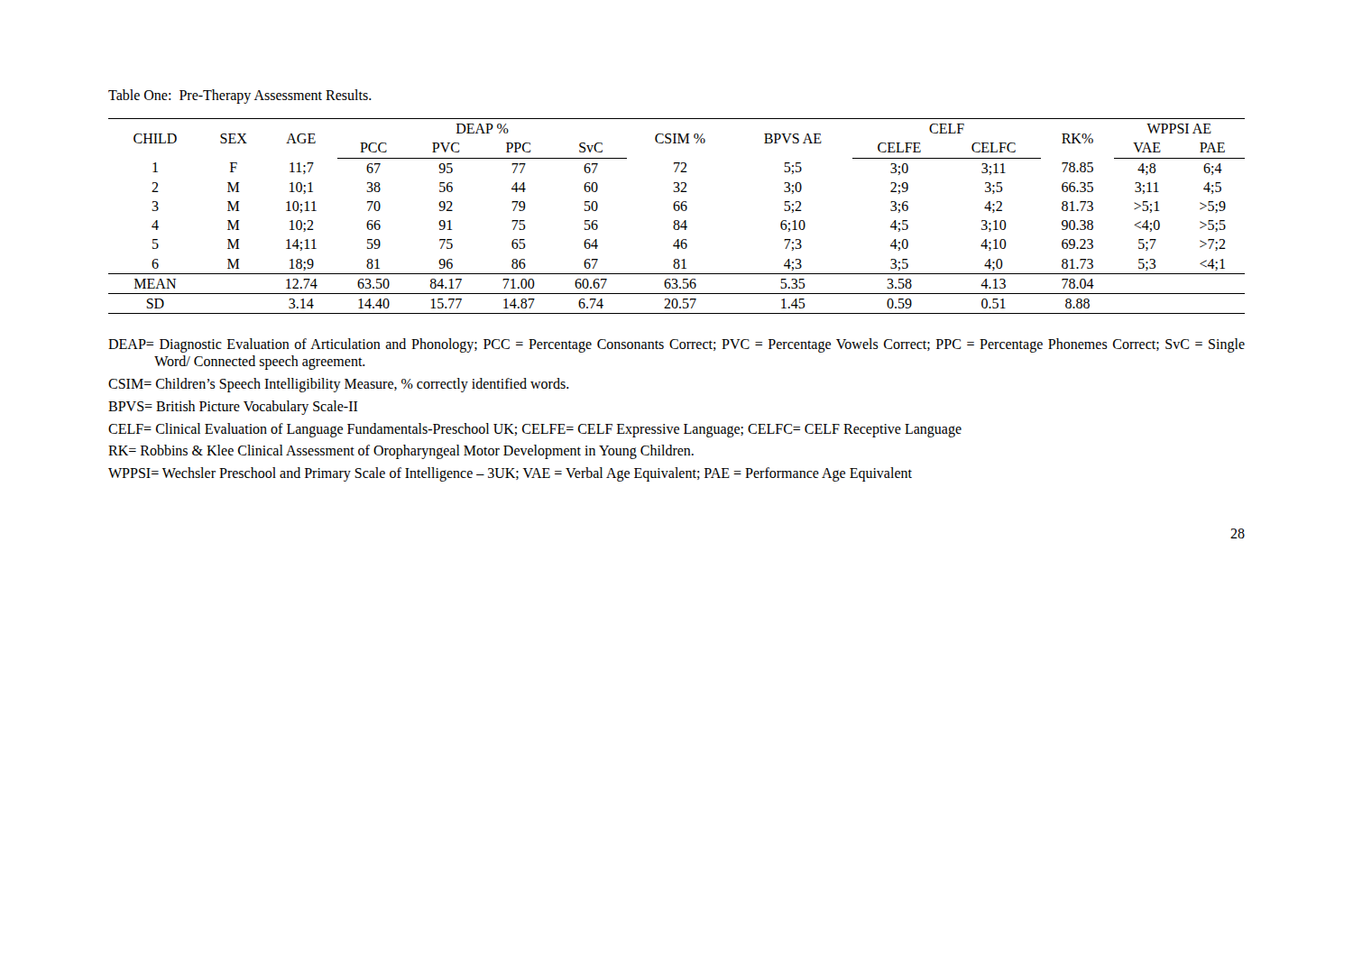Table One: Pre-Therapy Assessment Results.
| CHILD | SEX | AGE | DEAP % | CSIM % | BPVS AE | CELF | RK% | WPPSI AE |
| --- | --- | --- | --- | --- | --- | --- | --- | --- |
| PCC | PVC | PPC | SvC | CELFE | CELFC | VAE | PAE |
| 1 | F | 11;7 | 67 | 95 | 77 | 67 | 72 | 5;5 | 3;0 | 3;11 | 78.85 | 4;8 | 6;4 |
| 2 | M | 10;1 | 38 | 56 | 44 | 60 | 32 | 3;0 | 2;9 | 3;5 | 66.35 | 3;11 | 4;5 |
| 3 | M | 10;11 | 70 | 92 | 79 | 50 | 66 | 5;2 | 3;6 | 4;2 | 81.73 | >5;1 | >5;9 |
| 4 | M | 10;2 | 66 | 91 | 75 | 56 | 84 | 6;10 | 4;5 | 3;10 | 90.38 | <4;0 | >5;5 |
| 5 | M | 14;11 | 59 | 75 | 65 | 64 | 46 | 7;3 | 4;0 | 4;10 | 69.23 | 5;7 | >7;2 |
| 6 | M | 18;9 | 81 | 96 | 86 | 67 | 81 | 4;3 | 3;5 | 4;0 | 81.73 | 5;3 | <4;1 |
| MEAN | | 12.74 | 63.50 | 84.17 | 71.00 | 60.67 | 63.56 | 5.35 | 3.58 | 4.13 | 78.04 | | |
| SD | | 3.14 | 14.40 | 15.77 | 14.87 | 6.74 | 20.57 | 1.45 | 0.59 | 0.51 | 8.88 | | |
DEAP= Diagnostic Evaluation of Articulation and Phonology; PCC = Percentage Consonants Correct; PVC = Percentage Vowels Correct; PPC = Percentage Phonemes Correct; SvC = Single Word/ Connected speech agreement.
CSIM= Children’s Speech Intelligibility Measure, % correctly identified words.
BPVS= British Picture Vocabulary Scale-II
CELF= Clinical Evaluation of Language Fundamentals-Preschool UK; CELFE= CELF Expressive Language; CELFC= CELF Receptive Language
RK= Robbins & Klee Clinical Assessment of Oropharyngeal Motor Development in Young Children.
WPPSI= Wechsler Preschool and Primary Scale of Intelligence – 3UK; VAE = Verbal Age Equivalent; PAE = Performance Age Equivalent
28